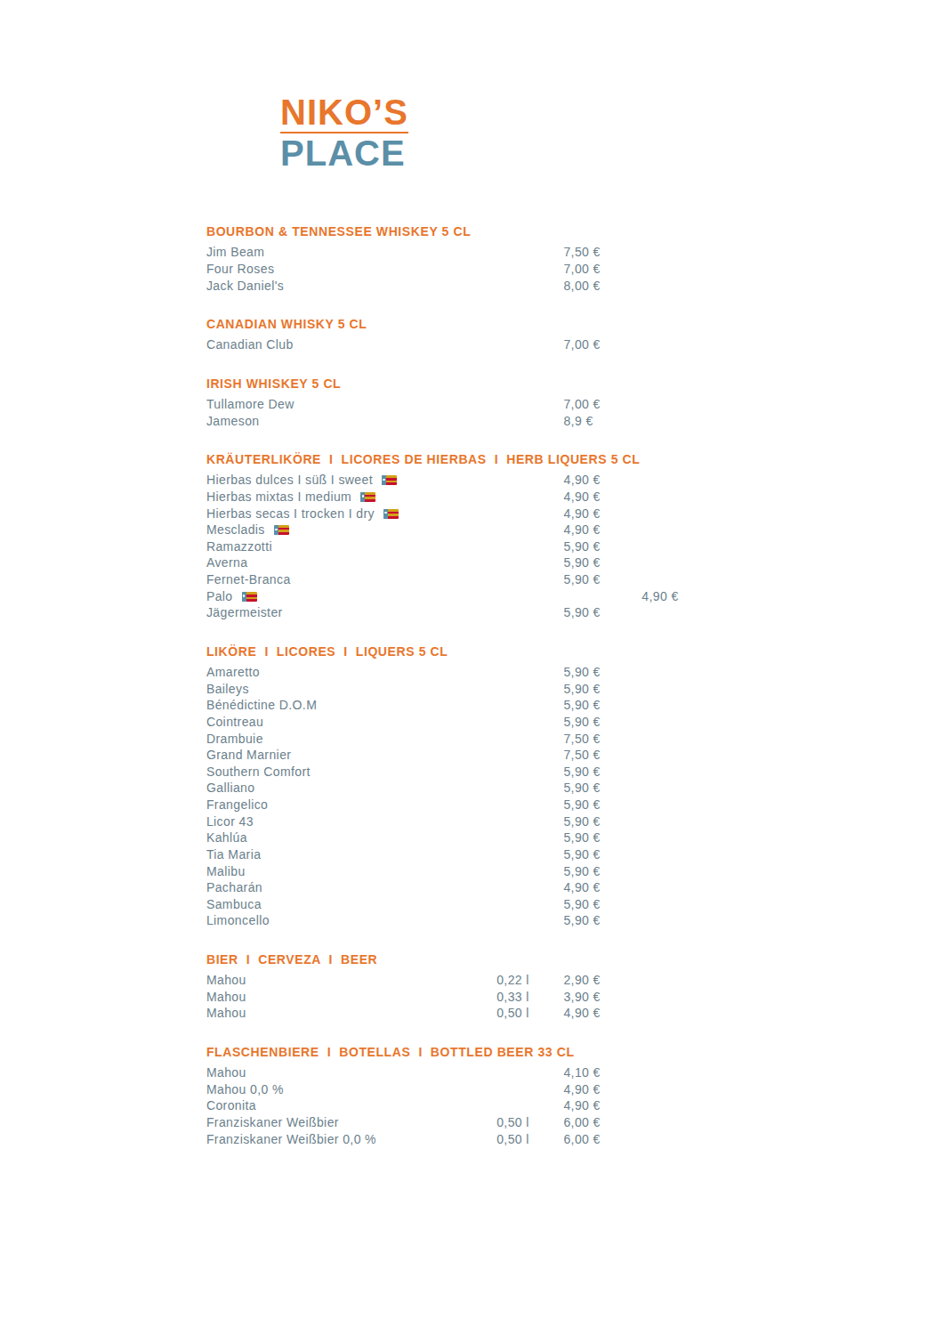NIKO’S PLACE
Bourbon & Tennessee Whiskey 5 cl
| Jim Beam | | 7,50 € | |
| Four Roses | | 7,00 € | |
| Jack Daniel's | | 8,00 € | |
Canadian Whisky 5 cl
| Canadian Club | | 7,00 € | |
Irish Whiskey 5 cl
| Tullamore Dew | | 7,00 € | |
| Jameson | | 8,9 € | |
Kräuterliköre I Licores de hierbas I Herb liquers 5 cl
| Hierbas dulces I süß I sweet | | 4,90 € | |
| Hierbas mixtas I medium | | 4,90 € | |
| Hierbas secas I trocken I dry | | 4,90 € | |
| Mescladis | | 4,90 € | |
| Ramazzotti | | 5,90 € | |
| Averna | | 5,90 € | |
| Fernet-Branca | | 5,90 € | |
| Palo | | | 4,90 € |
| Jägermeister | | 5,90 € | |
Liköre I Licores I Liquers 5 cl
| Amaretto | | 5,90 € | |
| Baileys | | 5,90 € | |
| Bénédictine D.O.M | | 5,90 € | |
| Cointreau | | 5,90 € | |
| Drambuie | | 7,50 € | |
| Grand Marnier | | 7,50 € | |
| Southern Comfort | | 5,90 € | |
| Galliano | | 5,90 € | |
| Frangelico | | 5,90 € | |
| Licor 43 | | 5,90 € | |
| Kahlúa | | 5,90 € | |
| Tia Maria | | 5,90 € | |
| Malibu | | 5,90 € | |
| Pacharán | | 4,90 € | |
| Sambuca | | 5,90 € | |
| Limoncello | | 5,90 € | |
Bier I Cerveza I Beer
| Mahou | 0,22 l | 2,90 € | |
| Mahou | 0,33 l | 3,90 € | |
| Mahou | 0,50 l | 4,90 € | |
Flaschenbiere I Botellas I Bottled beer 33 cl
| Mahou | | 4,10 € | |
| Mahou 0,0 % | | 4,90 € | |
| Coronita | | 4,90 € | |
| Franziskaner Weißbier | 0,50 l | 6,00 € | |
| Franziskaner Weißbier 0,0 % | 0,50 l | 6,00 € | |